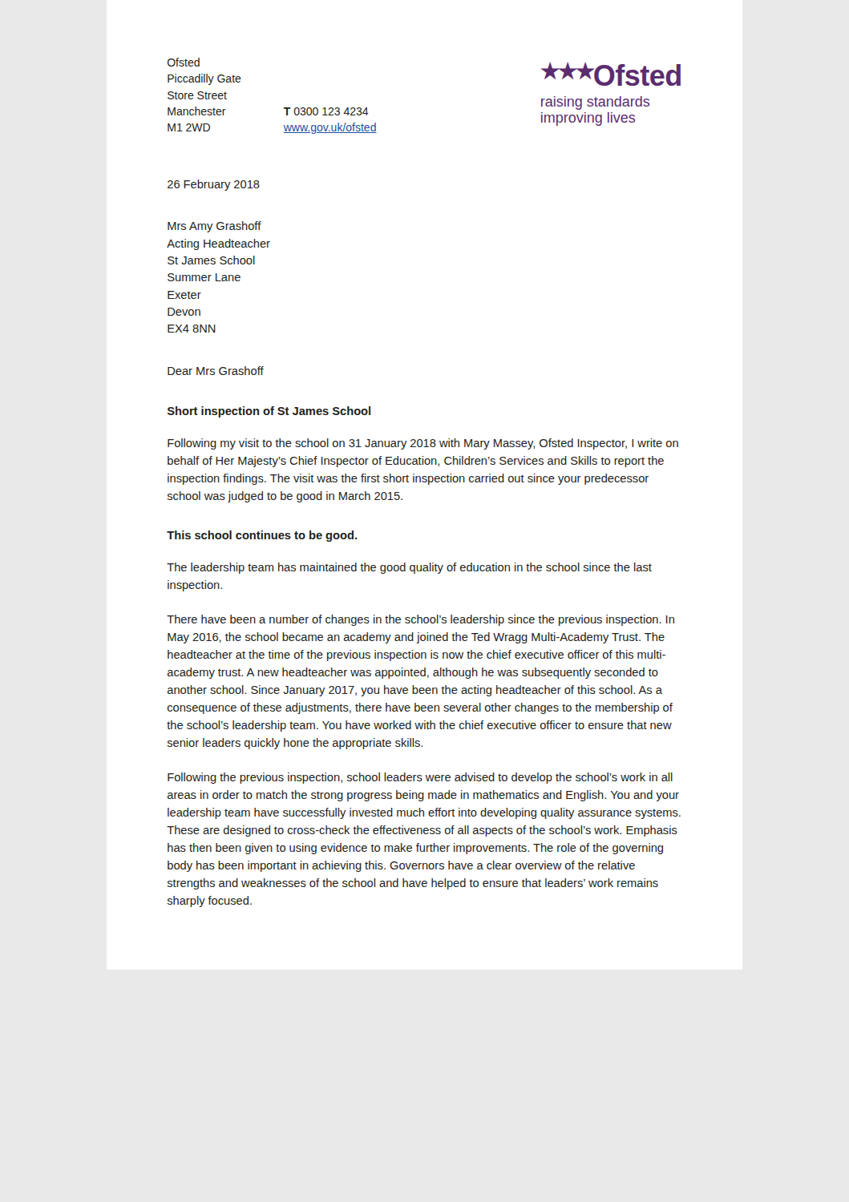| Ofsted | |
| Piccadilly Gate | |
| Store Street | |
| Manchester | T 0300 123 4234 |
| M1 2WD | www.gov.uk/ofsted |
★★★Ofsted
raising standards
improving lives
26 February 2018
Mrs Amy Grashoff
Acting Headteacher
St James School
Summer Lane
Exeter
Devon
EX4 8NN
Dear Mrs Grashoff
Short inspection of St James School
Following my visit to the school on 31 January 2018 with Mary Massey, Ofsted Inspector, I write on behalf of Her Majesty’s Chief Inspector of Education, Children’s Services and Skills to report the inspection findings. The visit was the first short inspection carried out since your predecessor school was judged to be good in March 2015.
This school continues to be good.
The leadership team has maintained the good quality of education in the school since the last inspection.
There have been a number of changes in the school’s leadership since the previous inspection. In May 2016, the school became an academy and joined the Ted Wragg Multi-Academy Trust. The headteacher at the time of the previous inspection is now the chief executive officer of this multi-academy trust. A new headteacher was appointed, although he was subsequently seconded to another school. Since January 2017, you have been the acting headteacher of this school. As a consequence of these adjustments, there have been several other changes to the membership of the school’s leadership team. You have worked with the chief executive officer to ensure that new senior leaders quickly hone the appropriate skills.
Following the previous inspection, school leaders were advised to develop the school’s work in all areas in order to match the strong progress being made in mathematics and English. You and your leadership team have successfully invested much effort into developing quality assurance systems. These are designed to cross-check the effectiveness of all aspects of the school’s work. Emphasis has then been given to using evidence to make further improvements. The role of the governing body has been important in achieving this. Governors have a clear overview of the relative strengths and weaknesses of the school and have helped to ensure that leaders’ work remains sharply focused.